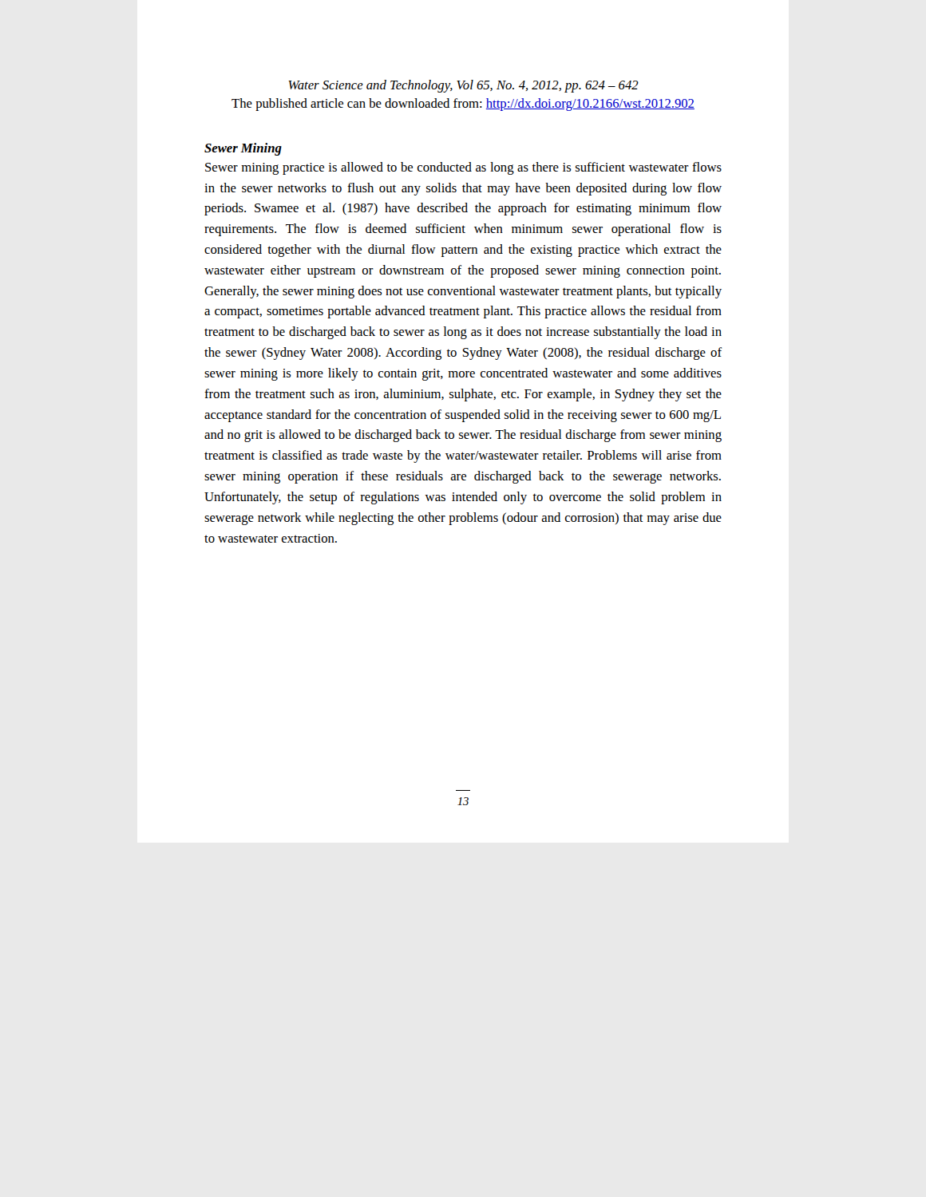Water Science and Technology, Vol 65, No. 4, 2012, pp. 624 – 642
The published article can be downloaded from: http://dx.doi.org/10.2166/wst.2012.902
Sewer Mining
Sewer mining practice is allowed to be conducted as long as there is sufficient wastewater flows in the sewer networks to flush out any solids that may have been deposited during low flow periods. Swamee et al. (1987) have described the approach for estimating minimum flow requirements. The flow is deemed sufficient when minimum sewer operational flow is considered together with the diurnal flow pattern and the existing practice which extract the wastewater either upstream or downstream of the proposed sewer mining connection point. Generally, the sewer mining does not use conventional wastewater treatment plants, but typically a compact, sometimes portable advanced treatment plant. This practice allows the residual from treatment to be discharged back to sewer as long as it does not increase substantially the load in the sewer (Sydney Water 2008). According to Sydney Water (2008), the residual discharge of sewer mining is more likely to contain grit, more concentrated wastewater and some additives from the treatment such as iron, aluminium, sulphate, etc. For example, in Sydney they set the acceptance standard for the concentration of suspended solid in the receiving sewer to 600 mg/L and no grit is allowed to be discharged back to sewer. The residual discharge from sewer mining treatment is classified as trade waste by the water/wastewater retailer. Problems will arise from sewer mining operation if these residuals are discharged back to the sewerage networks. Unfortunately, the setup of regulations was intended only to overcome the solid problem in sewerage network while neglecting the other problems (odour and corrosion) that may arise due to wastewater extraction.
13